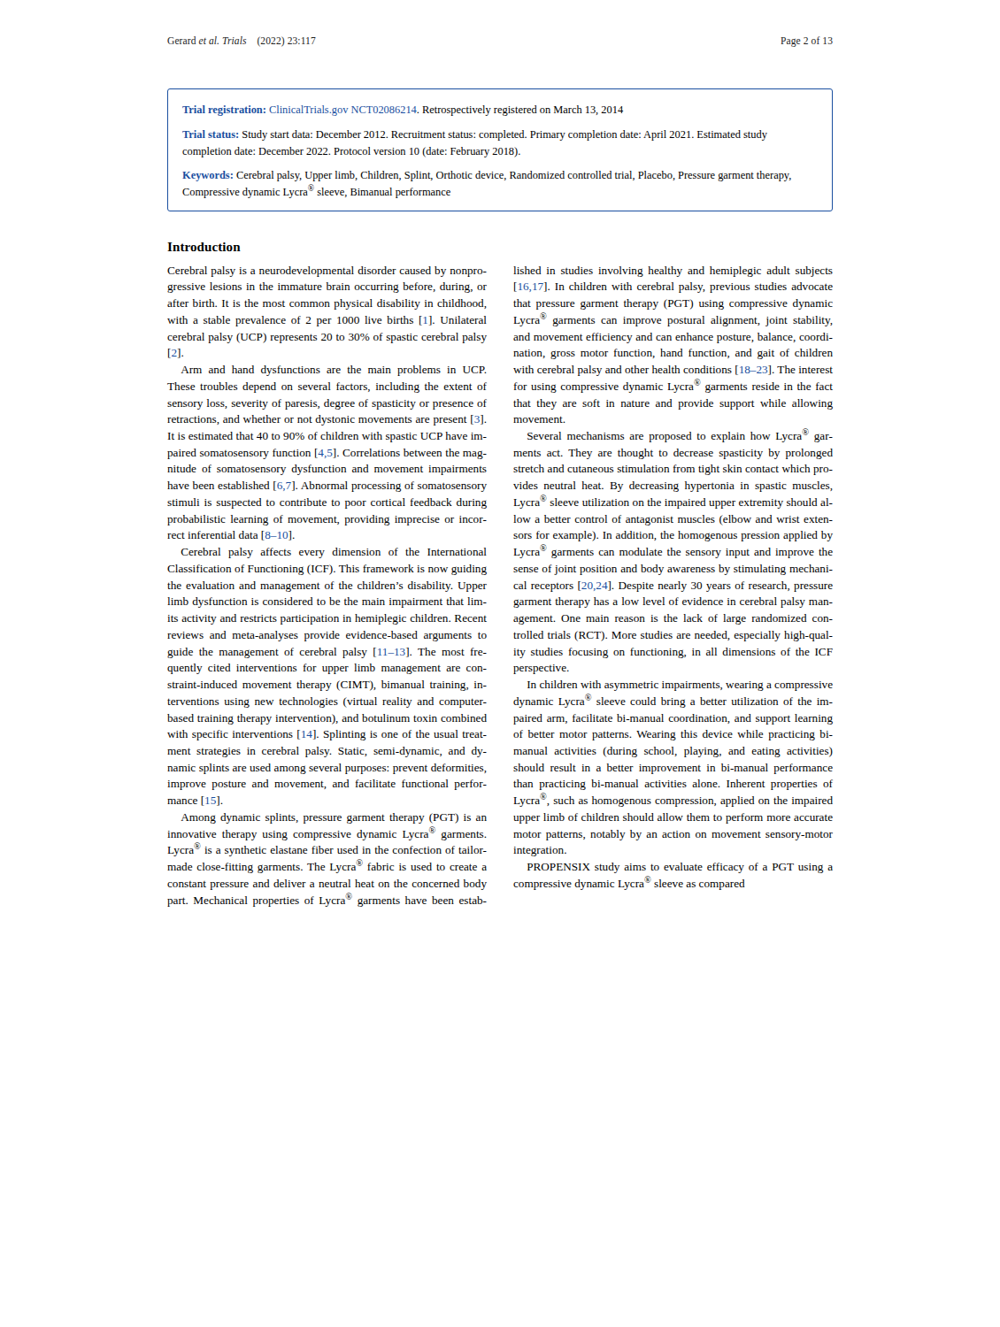Gerard et al. Trials (2022) 23:117
Page 2 of 13
Trial registration: ClinicalTrials.gov NCT02086214. Retrospectively registered on March 13, 2014
Trial status: Study start data: December 2012. Recruitment status: completed. Primary completion date: April 2021. Estimated study completion date: December 2022. Protocol version 10 (date: February 2018).
Keywords: Cerebral palsy, Upper limb, Children, Splint, Orthotic device, Randomized controlled trial, Placebo, Pressure garment therapy, Compressive dynamic Lycra® sleeve, Bimanual performance
Introduction
Cerebral palsy is a neurodevelopmental disorder caused by nonprogressive lesions in the immature brain occurring before, during, or after birth. It is the most common physical disability in childhood, with a stable prevalence of 2 per 1000 live births [1]. Unilateral cerebral palsy (UCP) represents 20 to 30% of spastic cerebral palsy [2].
Arm and hand dysfunctions are the main problems in UCP. These troubles depend on several factors, including the extent of sensory loss, severity of paresis, degree of spasticity or presence of retractions, and whether or not dystonic movements are present [3]. It is estimated that 40 to 90% of children with spastic UCP have impaired somatosensory function [4,5]. Correlations between the magnitude of somatosensory dysfunction and movement impairments have been established [6,7]. Abnormal processing of somatosensory stimuli is suspected to contribute to poor cortical feedback during probabilistic learning of movement, providing imprecise or incorrect inferential data [8–10].
Cerebral palsy affects every dimension of the International Classification of Functioning (ICF). This framework is now guiding the evaluation and management of the children’s disability. Upper limb dysfunction is considered to be the main impairment that limits activity and restricts participation in hemiplegic children. Recent reviews and meta-analyses provide evidence-based arguments to guide the management of cerebral palsy [11–13]. The most frequently cited interventions for upper limb management are constraint-induced movement therapy (CIMT), bimanual training, interventions using new technologies (virtual reality and computer-based training therapy intervention), and botulinum toxin combined with specific interventions [14]. Splinting is one of the usual treatment strategies in cerebral palsy. Static, semi-dynamic, and dynamic splints are used among several purposes: prevent deformities, improve posture and movement, and facilitate functional performance [15].
Among dynamic splints, pressure garment therapy (PGT) is an innovative therapy using compressive dynamic Lycra® garments. Lycra® is a synthetic elastane fiber used in the confection of tailor-made close-fitting garments. The Lycra® fabric is used to create a constant pressure and deliver a neutral heat on the concerned body part. Mechanical properties of Lycra® garments have been established in studies involving healthy and hemiplegic adult subjects [16,17]. In children with cerebral palsy, previous studies advocate that pressure garment therapy (PGT) using compressive dynamic Lycra® garments can improve postural alignment, joint stability, and movement efficiency and can enhance posture, balance, coordination, gross motor function, hand function, and gait of children with cerebral palsy and other health conditions [18–23]. The interest for using compressive dynamic Lycra® garments reside in the fact that they are soft in nature and provide support while allowing movement.
Several mechanisms are proposed to explain how Lycra® garments act. They are thought to decrease spasticity by prolonged stretch and cutaneous stimulation from tight skin contact which provides neutral heat. By decreasing hypertonia in spastic muscles, Lycra® sleeve utilization on the impaired upper extremity should allow a better control of antagonist muscles (elbow and wrist extensors for example). In addition, the homogenous pression applied by Lycra® garments can modulate the sensory input and improve the sense of joint position and body awareness by stimulating mechanical receptors [20,24]. Despite nearly 30 years of research, pressure garment therapy has a low level of evidence in cerebral palsy management. One main reason is the lack of large randomized controlled trials (RCT). More studies are needed, especially high-quality studies focusing on functioning, in all dimensions of the ICF perspective.
In children with asymmetric impairments, wearing a compressive dynamic Lycra® sleeve could bring a better utilization of the impaired arm, facilitate bi-manual coordination, and support learning of better motor patterns. Wearing this device while practicing bimanual activities (during school, playing, and eating activities) should result in a better improvement in bi-manual performance than practicing bi-manual activities alone. Inherent properties of Lycra®, such as homogenous compression, applied on the impaired upper limb of children should allow them to perform more accurate motor patterns, notably by an action on movement sensory-motor integration.
PROPENSIX study aims to evaluate efficacy of a PGT using a compressive dynamic Lycra® sleeve as compared